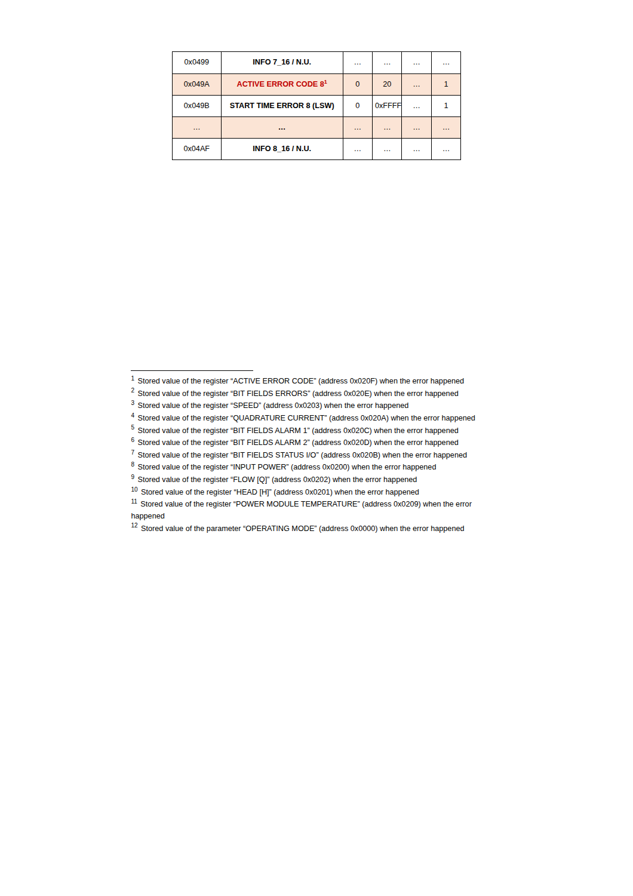| 0x0499 | INFO 7_16 / N.U. | … | … | … | … |
| 0x049A | ACTIVE ERROR CODE 8 1 | 0 | 20 | … | 1 |
| 0x049B | START TIME ERROR 8 (LSW) | 0 | 0xFFFF | … | 1 |
| … | … | … | … | … | … |
| 0x04AF | INFO 8_16 / N.U. | … | … | … | … |
1 Stored value of the register “ACTIVE ERROR CODE” (address 0x020F) when the error happened
2 Stored value of the register “BIT FIELDS ERRORS” (address 0x020E) when the error happened
3 Stored value of the register “SPEED” (address 0x0203) when the error happened
4 Stored value of the register “QUADRATURE CURRENT” (address 0x020A) when the error happened
5 Stored value of the register “BIT FIELDS ALARM 1” (address 0x020C) when the error happened
6 Stored value of the register “BIT FIELDS ALARM 2” (address 0x020D) when the error happened
7 Stored value of the register “BIT FIELDS STATUS I/O” (address 0x020B) when the error happened
8 Stored value of the register “INPUT POWER” (address 0x0200) when the error happened
9 Stored value of the register “FLOW [Q]” (address 0x0202) when the error happened
10 Stored value of the register “HEAD [H]” (address 0x0201) when the error happened
11 Stored value of the register “POWER MODULE TEMPERATURE” (address 0x0209) when the error happened
12 Stored value of the parameter “OPERATING MODE” (address 0x0000) when the error happened